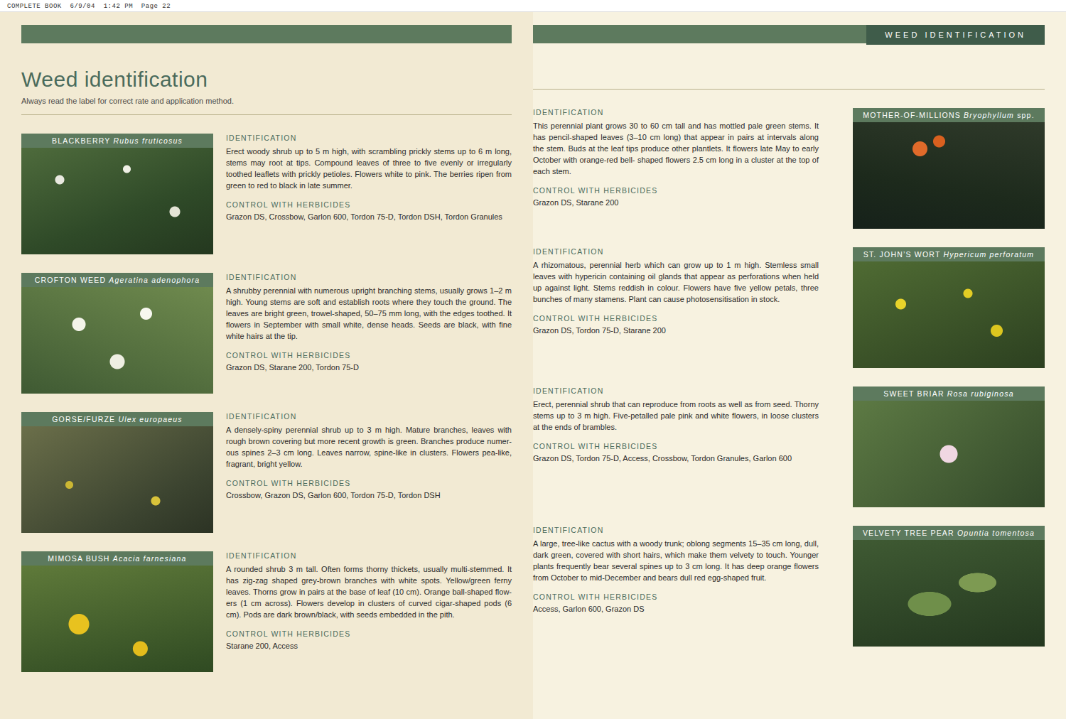COMPLETE BOOK 6/9/04 1:42 PM Page 22
Weed identification
Always read the label for correct rate and application method.
BLACKBERRY Rubus fruticosus
Identification
Erect woody shrub up to 5 m high, with scrambling prickly stems up to 6 m long, stems may root at tips. Compound leaves of three to five evenly or irregularly toothed leaflets with prickly petioles. Flowers white to pink. The berries ripen from green to red to black in late summer.
Control with herbicides
Grazon DS, Crossbow, Garlon 600, Tordon 75-D, Tordon DSH, Tordon Granules
CROFTON WEED Ageratina adenophora
Identification
A shrubby perennial with numerous upright branching stems, usually grows 1–2 m high. Young stems are soft and establish roots where they touch the ground. The leaves are bright green, trowel-shaped, 50–75 mm long, with the edges toothed. It flowers in September with small white, dense heads. Seeds are black, with fine white hairs at the tip.
Control with herbicides
Grazon DS, Starane 200, Tordon 75-D
GORSE/FURZE Ulex europaeus
Identification
A densely-spiny perennial shrub up to 3 m high. Mature branches, leaves with rough brown covering but more recent growth is green. Branches produce numerous spines 2–3 cm long. Leaves narrow, spine-like in clusters. Flowers pea-like, fragrant, bright yellow.
Control with herbicides
Crossbow, Grazon DS, Garlon 600, Tordon 75-D, Tordon DSH
MIMOSA BUSH Acacia farnesiana
Identification
A rounded shrub 3 m tall. Often forms thorny thickets, usually multi-stemmed. It has zig-zag shaped grey-brown branches with white spots. Yellow/green ferny leaves. Thorns grow in pairs at the base of leaf (10 cm). Orange ball-shaped flowers (1 cm across). Flowers develop in clusters of curved cigar-shaped pods (6 cm). Pods are dark brown/black, with seeds embedded in the pith.
Control with herbicides
Starane 200, Access
WEED IDENTIFICATION
MOTHER-OF-MILLIONS Bryophyllum spp.
Identification
This perennial plant grows 30 to 60 cm tall and has mottled pale green stems. It has pencil-shaped leaves (3–10 cm long) that appear in pairs at intervals along the stem. Buds at the leaf tips produce other plantlets. It flowers late May to early October with orange-red bell- shaped flowers 2.5 cm long in a cluster at the top of each stem.
Control with herbicides
Grazon DS, Starane 200
ST. JOHN’S WORT Hypericum perforatum
Identification
A rhizomatous, perennial herb which can grow up to 1 m high. Stemless small leaves with hypericin containing oil glands that appear as perforations when held up against light. Stems reddish in colour. Flowers have five yellow petals, three bunches of many stamens. Plant can cause photosensitisation in stock.
Control with herbicides
Grazon DS, Tordon 75-D, Starane 200
SWEET BRIAR Rosa rubiginosa
Identification
Erect, perennial shrub that can reproduce from roots as well as from seed. Thorny stems up to 3 m high. Five-petalled pale pink and white flowers, in loose clusters at the ends of brambles.
Control with herbicides
Grazon DS, Tordon 75-D, Access, Crossbow, Tordon Granules, Garlon 600
VELVETY TREE PEAR Opuntia tomentosa
Identification
A large, tree-like cactus with a woody trunk; oblong segments 15–35 cm long, dull, dark green, covered with short hairs, which make them velvety to touch. Younger plants frequently bear several spines up to 3 cm long. It has deep orange flowers from October to mid-December and bears dull red egg-shaped fruit.
Control with herbicides
Access, Garlon 600, Grazon DS